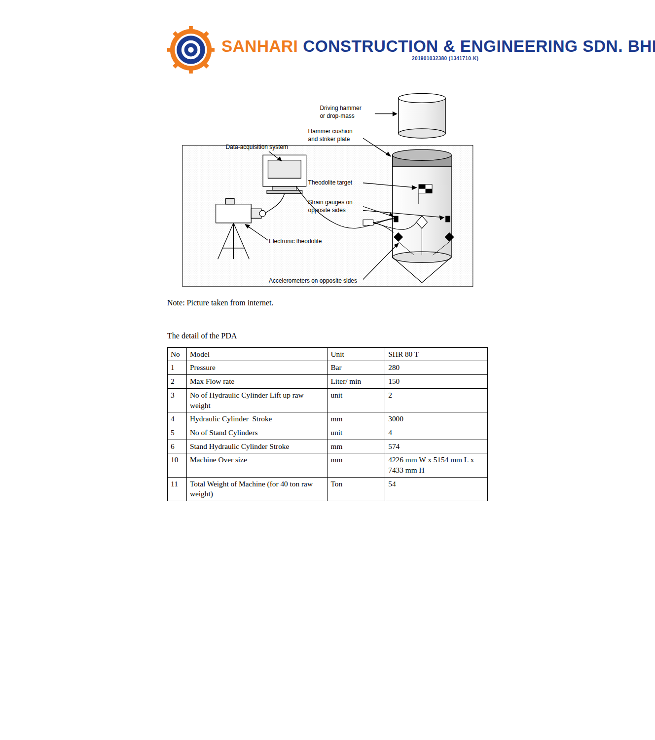SANHARI CONSTRUCTION & ENGINEERING SDN. BHD.
201901032380 (1341710-K)
Data-acquisition system Driving hammer or drop-mass Hammer cushion and striker plate Theodolite target Strain gauges on opposite sides Electronic theodolite Accelerometers on opposite sides
Note: Picture taken from internet.
The detail of the PDA
| No | Model | Unit | SHR 80 T |
| 1 | Pressure | Bar | 280 |
| 2 | Max Flow rate | Liter/ min | 150 |
| 3 | No of Hydraulic Cylinder Lift up raw weight | unit | 2 |
| 4 | Hydraulic Cylinder Stroke | mm | 3000 |
| 5 | No of Stand Cylinders | unit | 4 |
| 6 | Stand Hydraulic Cylinder Stroke | mm | 574 |
| 10 | Machine Over size | mm | 4226 mm W x 5154 mm L x 7433 mm H |
| 11 | Total Weight of Machine (for 40 ton raw weight) | Ton | 54 |